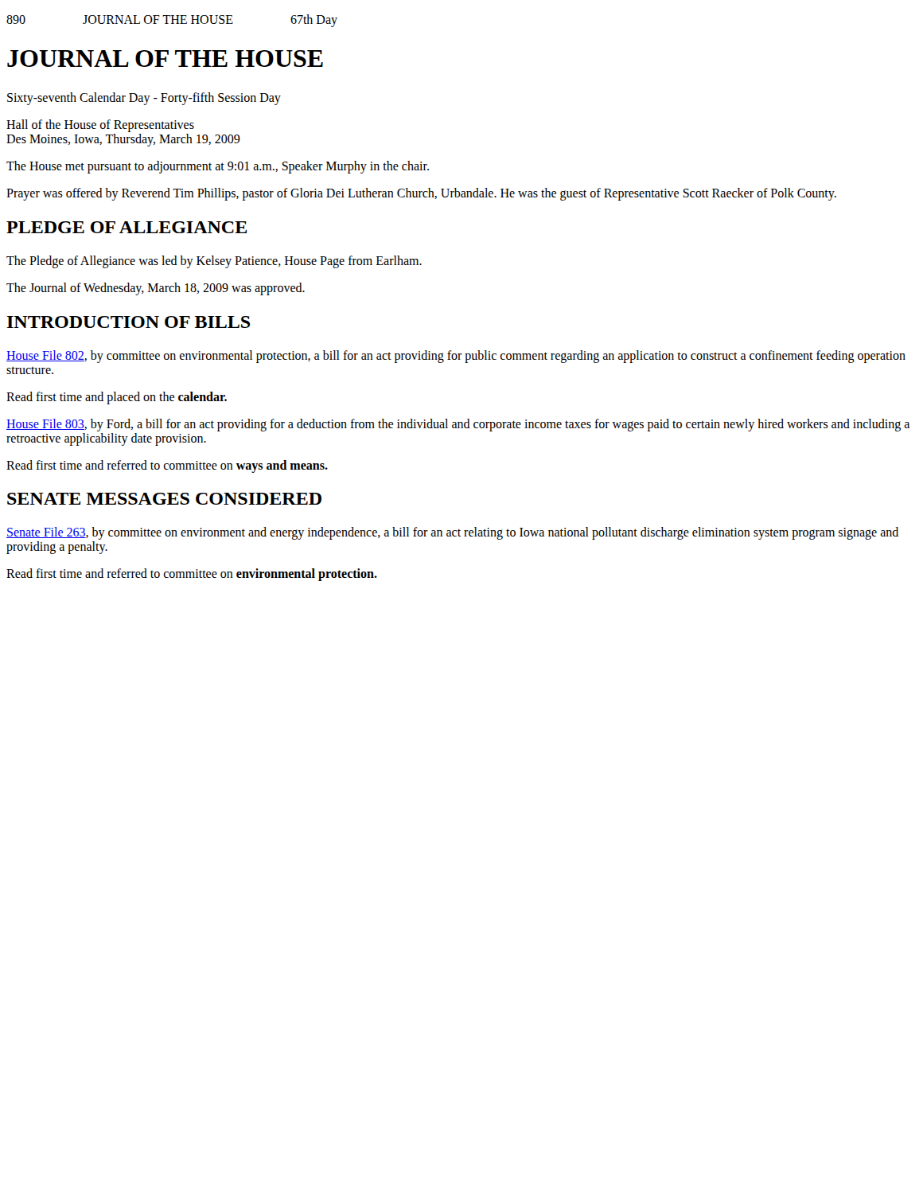890 JOURNAL OF THE HOUSE 67th Day
JOURNAL OF THE HOUSE
Sixty-seventh Calendar Day - Forty-fifth Session Day
Hall of the House of Representatives
Des Moines, Iowa, Thursday, March 19, 2009
The House met pursuant to adjournment at 9:01 a.m., Speaker Murphy in the chair.
Prayer was offered by Reverend Tim Phillips, pastor of Gloria Dei Lutheran Church, Urbandale. He was the guest of Representative Scott Raecker of Polk County.
PLEDGE OF ALLEGIANCE
The Pledge of Allegiance was led by Kelsey Patience, House Page from Earlham.
The Journal of Wednesday, March 18, 2009 was approved.
INTRODUCTION OF BILLS
House File 802, by committee on environmental protection, a bill for an act providing for public comment regarding an application to construct a confinement feeding operation structure.
Read first time and placed on the calendar.
House File 803, by Ford, a bill for an act providing for a deduction from the individual and corporate income taxes for wages paid to certain newly hired workers and including a retroactive applicability date provision.
Read first time and referred to committee on ways and means.
SENATE MESSAGES CONSIDERED
Senate File 263, by committee on environment and energy independence, a bill for an act relating to Iowa national pollutant discharge elimination system program signage and providing a penalty.
Read first time and referred to committee on environmental protection.